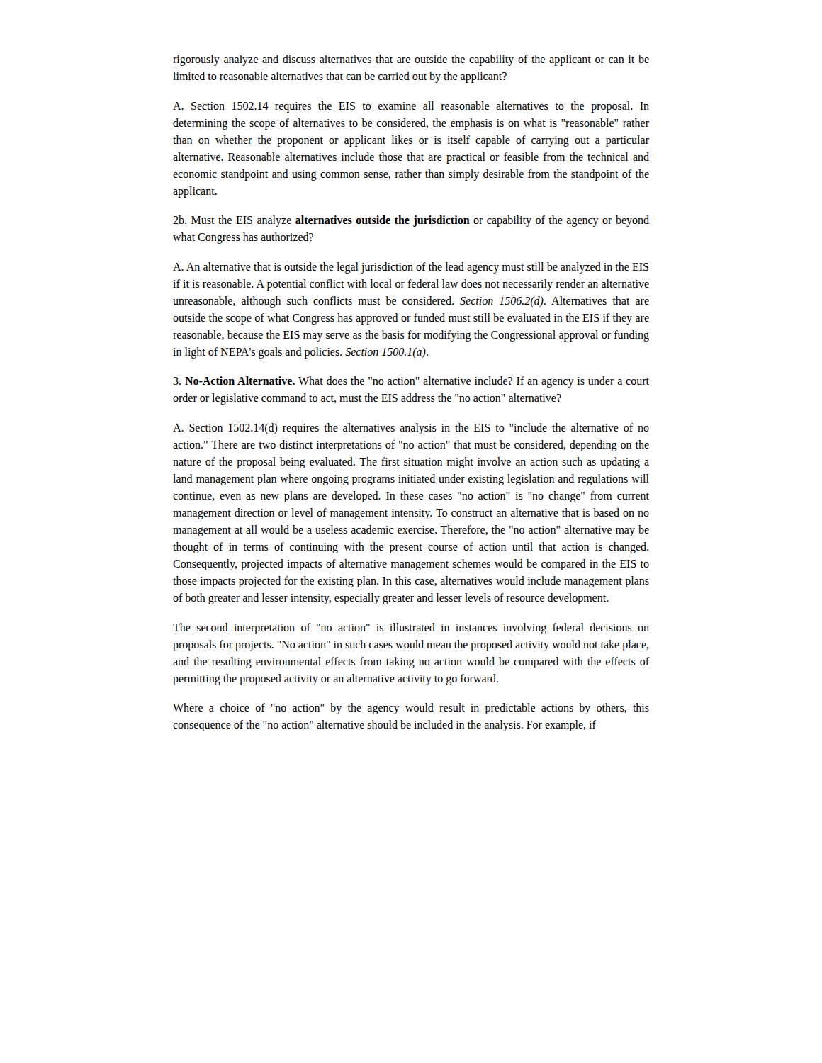rigorously analyze and discuss alternatives that are outside the capability of the applicant or can it be limited to reasonable alternatives that can be carried out by the applicant?
A. Section 1502.14 requires the EIS to examine all reasonable alternatives to the proposal. In determining the scope of alternatives to be considered, the emphasis is on what is "reasonable" rather than on whether the proponent or applicant likes or is itself capable of carrying out a particular alternative. Reasonable alternatives include those that are practical or feasible from the technical and economic standpoint and using common sense, rather than simply desirable from the standpoint of the applicant.
2b. Must the EIS analyze alternatives outside the jurisdiction or capability of the agency or beyond what Congress has authorized?
A. An alternative that is outside the legal jurisdiction of the lead agency must still be analyzed in the EIS if it is reasonable. A potential conflict with local or federal law does not necessarily render an alternative unreasonable, although such conflicts must be considered. Section 1506.2(d). Alternatives that are outside the scope of what Congress has approved or funded must still be evaluated in the EIS if they are reasonable, because the EIS may serve as the basis for modifying the Congressional approval or funding in light of NEPA's goals and policies. Section 1500.1(a).
3. No-Action Alternative. What does the "no action" alternative include? If an agency is under a court order or legislative command to act, must the EIS address the "no action" alternative?
A. Section 1502.14(d) requires the alternatives analysis in the EIS to "include the alternative of no action." There are two distinct interpretations of "no action" that must be considered, depending on the nature of the proposal being evaluated. The first situation might involve an action such as updating a land management plan where ongoing programs initiated under existing legislation and regulations will continue, even as new plans are developed. In these cases "no action" is "no change" from current management direction or level of management intensity. To construct an alternative that is based on no management at all would be a useless academic exercise. Therefore, the "no action" alternative may be thought of in terms of continuing with the present course of action until that action is changed. Consequently, projected impacts of alternative management schemes would be compared in the EIS to those impacts projected for the existing plan. In this case, alternatives would include management plans of both greater and lesser intensity, especially greater and lesser levels of resource development.
The second interpretation of "no action" is illustrated in instances involving federal decisions on proposals for projects. "No action" in such cases would mean the proposed activity would not take place, and the resulting environmental effects from taking no action would be compared with the effects of permitting the proposed activity or an alternative activity to go forward.
Where a choice of "no action" by the agency would result in predictable actions by others, this consequence of the "no action" alternative should be included in the analysis. For example, if